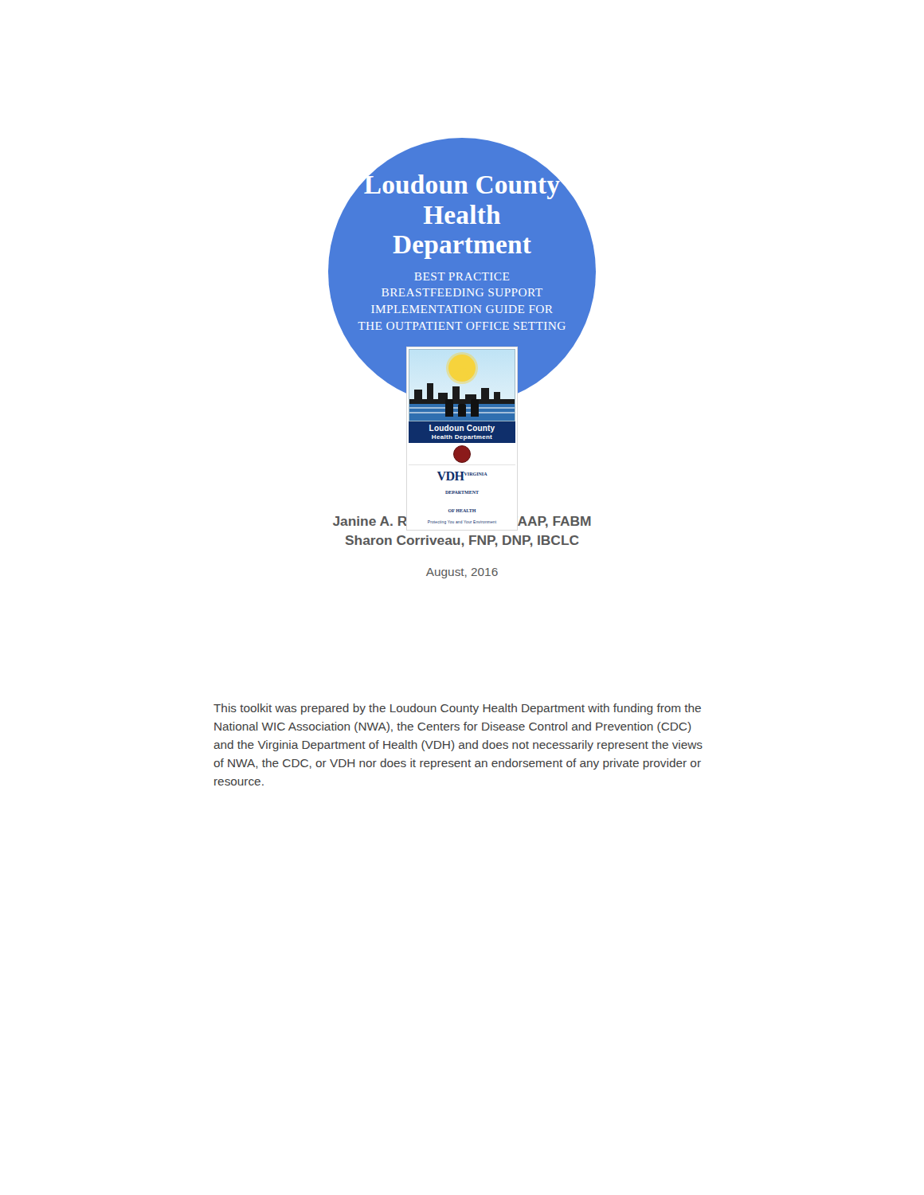Loudoun County
Health Department
Best Practice
Breastfeeding Support
Implementation Guide for
the Outpatient Office Setting
Loudoun County Health Department
VDHVIRGINIA
DEPARTMENT
OF HEALTH
Protecting You and Your Environment
Janine A. Rethy, MD, MPH, FAAP, FABM
Sharon Corriveau, FNP, DNP, IBCLC
August, 2016
This toolkit was prepared by the Loudoun County Health Department with funding from the National WIC Association (NWA), the Centers for Disease Control and Prevention (CDC) and the Virginia Department of Health (VDH) and does not necessarily represent the views of NWA, the CDC, or VDH nor does it represent an endorsement of any private provider or resource.